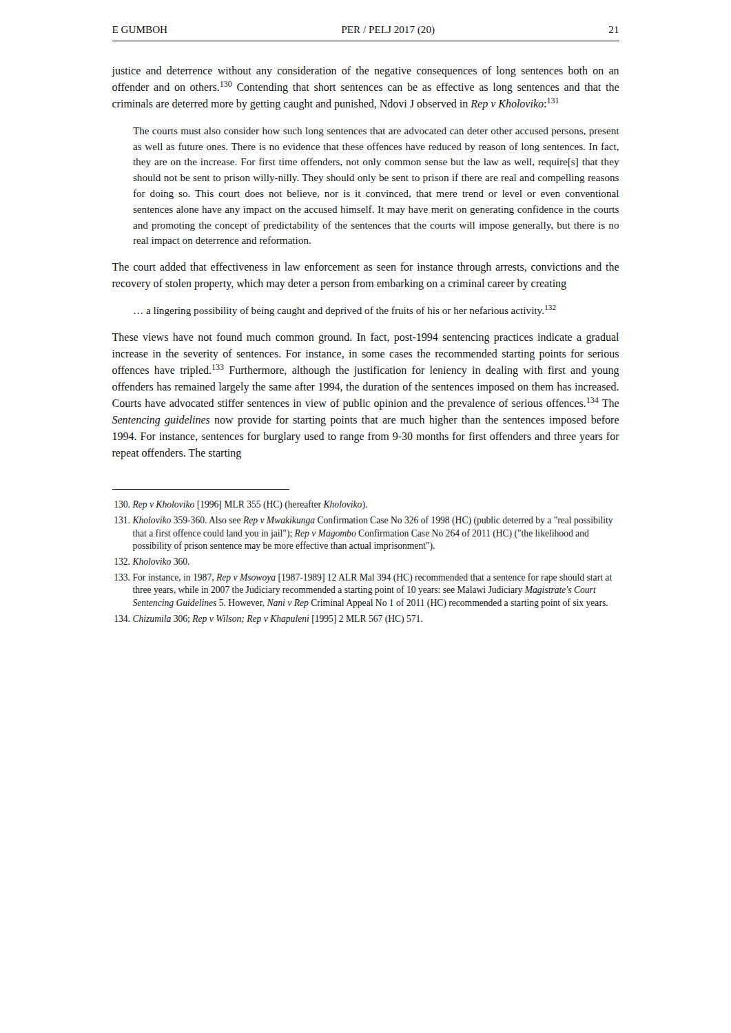E GUMBOH PER / PELJ 2017 (20) 21
justice and deterrence without any consideration of the negative consequences of long sentences both on an offender and on others.130 Contending that short sentences can be as effective as long sentences and that the criminals are deterred more by getting caught and punished, Ndovi J observed in Rep v Kholoviko:131
The courts must also consider how such long sentences that are advocated can deter other accused persons, present as well as future ones. There is no evidence that these offences have reduced by reason of long sentences. In fact, they are on the increase. For first time offenders, not only common sense but the law as well, require[s] that they should not be sent to prison willy-nilly. They should only be sent to prison if there are real and compelling reasons for doing so. This court does not believe, nor is it convinced, that mere trend or level or even conventional sentences alone have any impact on the accused himself. It may have merit on generating confidence in the courts and promoting the concept of predictability of the sentences that the courts will impose generally, but there is no real impact on deterrence and reformation.
The court added that effectiveness in law enforcement as seen for instance through arrests, convictions and the recovery of stolen property, which may deter a person from embarking on a criminal career by creating
… a lingering possibility of being caught and deprived of the fruits of his or her nefarious activity.132
These views have not found much common ground. In fact, post-1994 sentencing practices indicate a gradual increase in the severity of sentences. For instance, in some cases the recommended starting points for serious offences have tripled.133 Furthermore, although the justification for leniency in dealing with first and young offenders has remained largely the same after 1994, the duration of the sentences imposed on them has increased. Courts have advocated stiffer sentences in view of public opinion and the prevalence of serious offences.134 The Sentencing guidelines now provide for starting points that are much higher than the sentences imposed before 1994. For instance, sentences for burglary used to range from 9-30 months for first offenders and three years for repeat offenders. The starting
Rep v Kholoviko [1996] MLR 355 (HC) (hereafter Kholoviko).
Kholoviko 359-360. Also see Rep v Mwakikunga Confirmation Case No 326 of 1998 (HC) (public deterred by a "real possibility that a first offence could land you in jail"); Rep v Magombo Confirmation Case No 264 of 2011 (HC) ("the likelihood and possibility of prison sentence may be more effective than actual imprisonment").
Kholoviko 360.
For instance, in 1987, Rep v Msowoya [1987-1989] 12 ALR Mal 394 (HC) recommended that a sentence for rape should start at three years, while in 2007 the Judiciary recommended a starting point of 10 years: see Malawi Judiciary Magistrate's Court Sentencing Guidelines 5. However, Nani v Rep Criminal Appeal No 1 of 2011 (HC) recommended a starting point of six years.
Chizumila 306; Rep v Wilson; Rep v Khapuleni [1995] 2 MLR 567 (HC) 571.